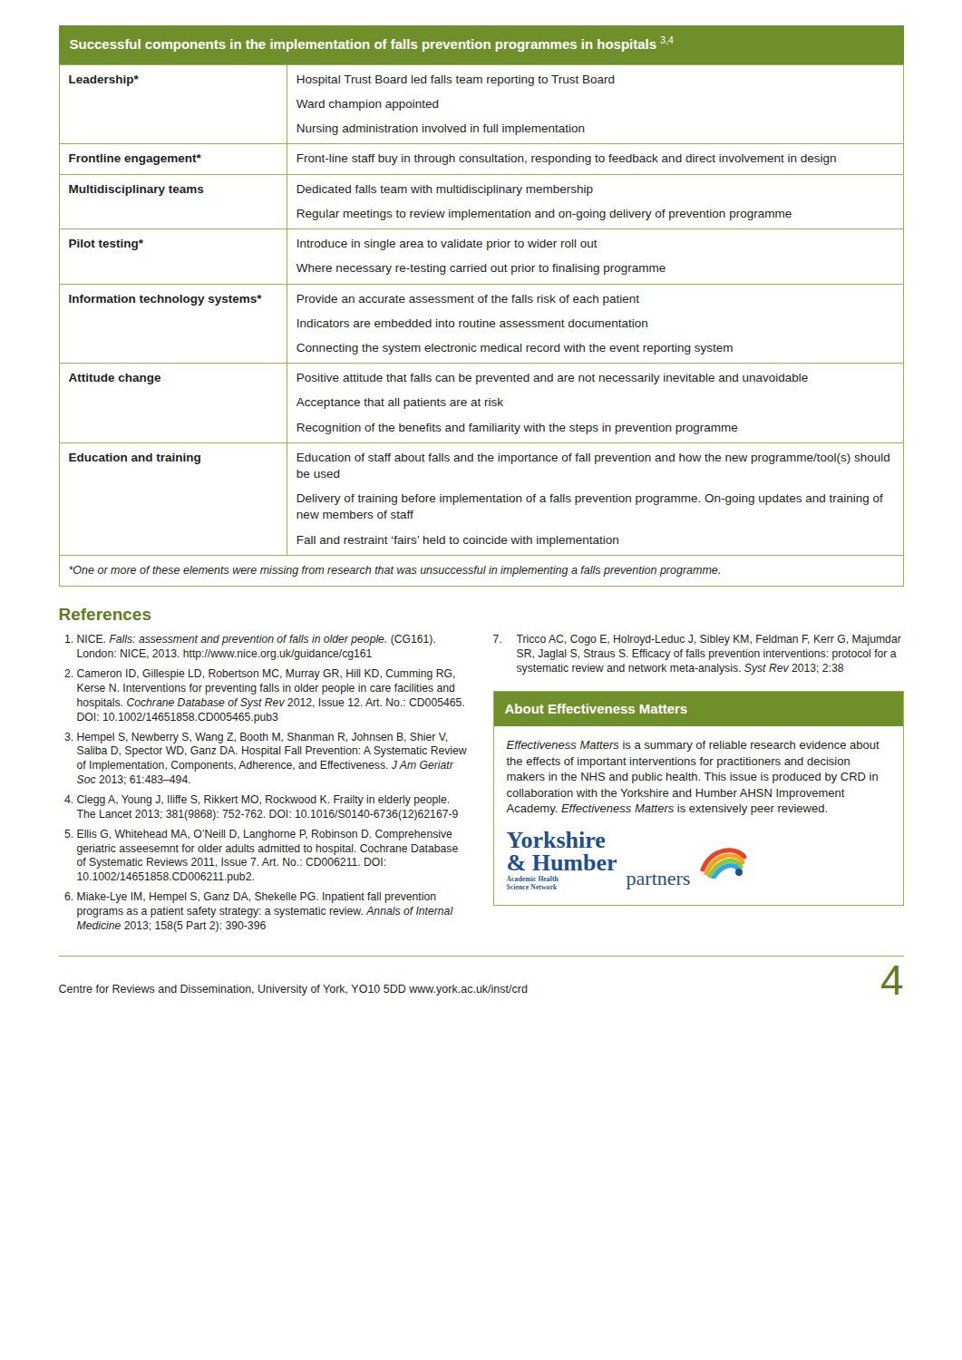Successful components in the implementation of falls prevention programmes in hospitals 3,4
| Leadership* | Hospital Trust Board led falls team reporting to Trust Board Ward champion appointed Nursing administration involved in full implementation |
| Frontline engagement* | Front-line staff buy in through consultation, responding to feedback and direct involvement in design |
| Multidisciplinary teams | Dedicated falls team with multidisciplinary membership Regular meetings to review implementation and on-going delivery of prevention programme |
| Pilot testing* | Introduce in single area to validate prior to wider roll out Where necessary re-testing carried out prior to finalising programme |
| Information technology systems* | Provide an accurate assessment of the falls risk of each patient Indicators are embedded into routine assessment documentation Connecting the system electronic medical record with the event reporting system |
| Attitude change | Positive attitude that falls can be prevented and are not necessarily inevitable and unavoidable Acceptance that all patients are at risk Recognition of the benefits and familiarity with the steps in prevention programme |
| Education and training | Education of staff about falls and the importance of fall prevention and how the new programme/tool(s) should be used Delivery of training before implementation of a falls prevention programme. On-going updates and training of new members of staff Fall and restraint ‘fairs’ held to coincide with implementation |
| *One or more of these elements were missing from research that was unsuccessful in implementing a falls prevention programme. |
References
NICE. Falls: assessment and prevention of falls in older people. (CG161). London: NICE, 2013. http://www.nice.org.uk/guidance/cg161
Cameron ID, Gillespie LD, Robertson MC, Murray GR, Hill KD, Cumming RG, Kerse N. Interventions for preventing falls in older people in care facilities and hospitals. Cochrane Database of Syst Rev 2012, Issue 12. Art. No.: CD005465. DOI: 10.1002/14651858.CD005465.pub3
Hempel S, Newberry S, Wang Z, Booth M, Shanman R, Johnsen B, Shier V, Saliba D, Spector WD, Ganz DA. Hospital Fall Prevention: A Systematic Review of Implementation, Components, Adherence, and Effectiveness. J Am Geriatr Soc 2013; 61:483–494.
Clegg A, Young J, Iliffe S, Rikkert MO, Rockwood K. Frailty in elderly people. The Lancet 2013; 381(9868): 752-762. DOI: 10.1016/S0140-6736(12)62167-9
Ellis G, Whitehead MA, O’Neill D, Langhorne P, Robinson D. Comprehensive geriatric asseesemnt for older adults admitted to hospital. Cochrane Database of Systematic Reviews 2011, Issue 7. Art. No.: CD006211. DOI: 10.1002/14651858.CD006211.pub2.
Miake-Lye IM, Hempel S, Ganz DA, Shekelle PG. Inpatient fall prevention programs as a patient safety strategy: a systematic review. Annals of Internal Medicine 2013; 158(5 Part 2): 390-396
7. Tricco AC, Cogo E, Holroyd-Leduc J, Sibley KM, Feldman F, Kerr G, Majumdar SR, Jaglal S, Straus S. Efficacy of falls prevention interventions: protocol for a systematic review and network meta-analysis. Syst Rev 2013; 2:38
About Effectiveness Matters
Effectiveness Matters is a summary of reliable research evidence about the effects of important interventions for practitioners and decision makers in the NHS and public health. This issue is produced by CRD in collaboration with the Yorkshire and Humber AHSN Improvement Academy. Effectiveness Matters is extensively peer reviewed.
Yorkshire& Humber
Academic Health
Science Network
partners
Centre for Reviews and Dissemination, University of York, YO10 5DD www.york.ac.uk/inst/crd
4